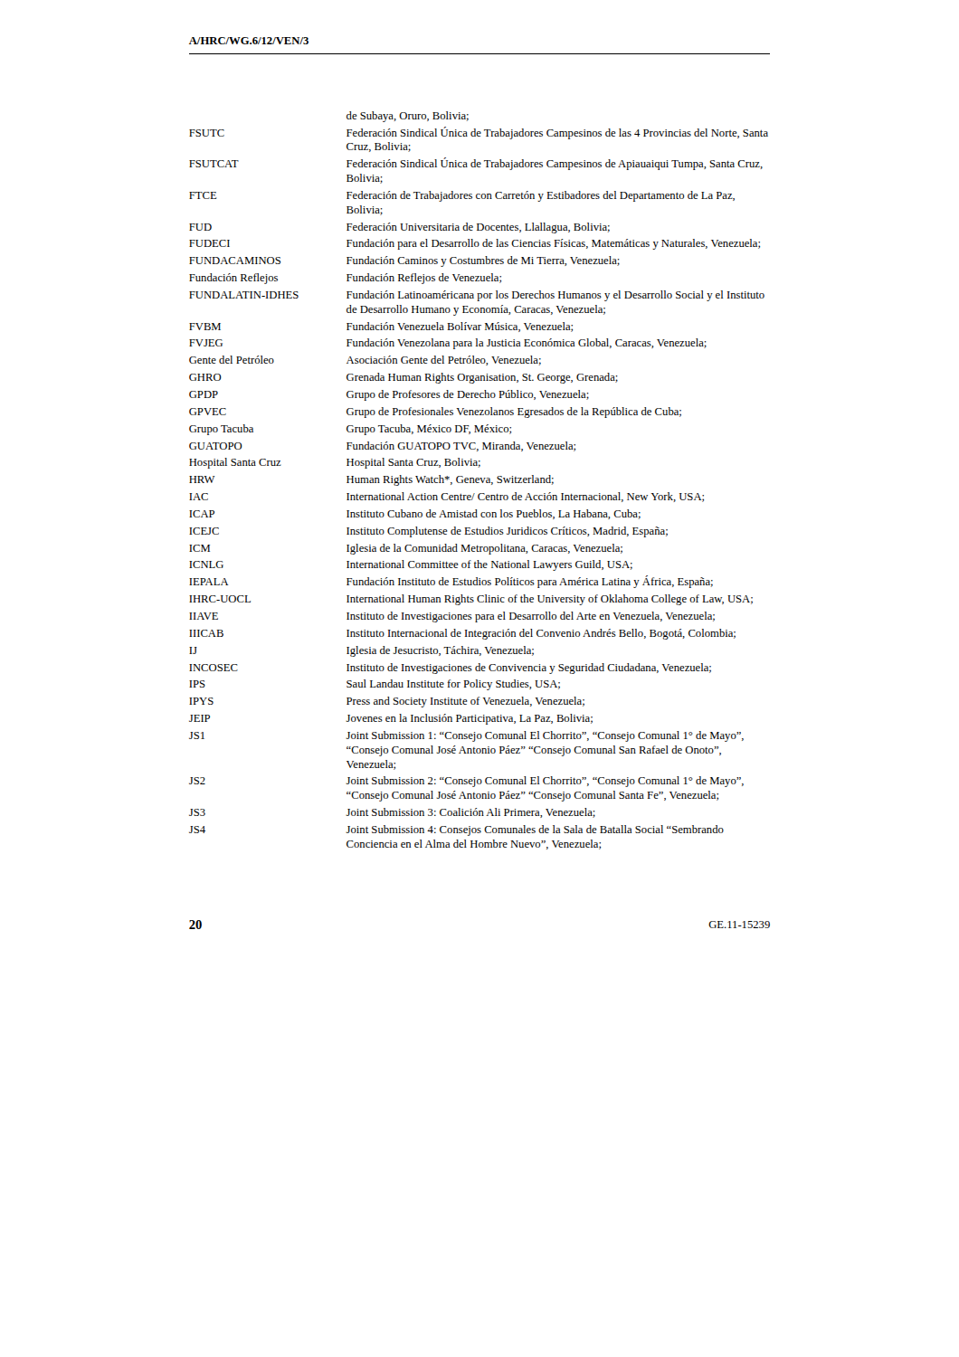A/HRC/WG.6/12/VEN/3
| | de Subaya, Oruro, Bolivia; |
| FSUTC | Federación Sindical Única de Trabajadores Campesinos de las 4 Provincias del Norte, Santa Cruz, Bolivia; |
| FSUTCAT | Federación Sindical Única de Trabajadores Campesinos de Apiauaiqui Tumpa, Santa Cruz, Bolivia; |
| FTCE | Federación de Trabajadores con Carretón y Estibadores del Departamento de La Paz, Bolivia; |
| FUD | Federación Universitaria de Docentes, Llallagua, Bolivia; |
| FUDECI | Fundación para el Desarrollo de las Ciencias Físicas, Matemáticas y Naturales, Venezuela; |
| FUNDACAMINOS | Fundación Caminos y Costumbres de Mi Tierra, Venezuela; |
| Fundación Reflejos | Fundación Reflejos de Venezuela; |
| FUNDALATIN-IDHES | Fundación Latinoaméricana por los Derechos Humanos y el Desarrollo Social y el Instituto de Desarrollo Humano y Economía, Caracas, Venezuela; |
| FVBM | Fundación Venezuela Bolívar Música, Venezuela; |
| FVJEG | Fundación Venezolana para la Justicia Económica Global, Caracas, Venezuela; |
| Gente del Petróleo | Asociación Gente del Petróleo, Venezuela; |
| GHRO | Grenada Human Rights Organisation, St. George, Grenada; |
| GPDP | Grupo de Profesores de Derecho Público, Venezuela; |
| GPVEC | Grupo de Profesionales Venezolanos Egresados de la República de Cuba; |
| Grupo Tacuba | Grupo Tacuba, México DF, México; |
| GUATOPO | Fundación GUATOPO TVC, Miranda, Venezuela; |
| Hospital Santa Cruz | Hospital Santa Cruz, Bolivia; |
| HRW | Human Rights Watch*, Geneva, Switzerland; |
| IAC | International Action Centre/ Centro de Acción Internacional, New York, USA; |
| ICAP | Instituto Cubano de Amistad con los Pueblos, La Habana, Cuba; |
| ICEJC | Instituto Complutense de Estudios Juridicos Críticos, Madrid, España; |
| ICM | Iglesia de la Comunidad Metropolitana, Caracas, Venezuela; |
| ICNLG | International Committee of the National Lawyers Guild, USA; |
| IEPALA | Fundación Instituto de Estudios Políticos para América Latina y África, España; |
| IHRC-UOCL | International Human Rights Clinic of the University of Oklahoma College of Law, USA; |
| IIAVE | Instituto de Investigaciones para el Desarrollo del Arte en Venezuela, Venezuela; |
| IIICAB | Instituto Internacional de Integración del Convenio Andrés Bello, Bogotá, Colombia; |
| IJ | Iglesia de Jesucristo, Táchira, Venezuela; |
| INCOSEC | Instituto de Investigaciones de Convivencia y Seguridad Ciudadana, Venezuela; |
| IPS | Saul Landau Institute for Policy Studies, USA; |
| IPYS | Press and Society Institute of Venezuela, Venezuela; |
| JEIP | Jovenes en la Inclusión Participativa, La Paz, Bolivia; |
| JS1 | Joint Submission 1: “Consejo Comunal El Chorrito”, “Consejo Comunal 1° de Mayo”, “Consejo Comunal José Antonio Páez” “Consejo Comunal San Rafael de Onoto”, Venezuela; |
| JS2 | Joint Submission 2: “Consejo Comunal El Chorrito”, “Consejo Comunal 1° de Mayo”, “Consejo Comunal José Antonio Páez” “Consejo Comunal Santa Fe”, Venezuela; |
| JS3 | Joint Submission 3: Coalición Ali Primera, Venezuela; |
| JS4 | Joint Submission 4: Consejos Comunales de la Sala de Batalla Social “Sembrando Conciencia en el Alma del Hombre Nuevo”, Venezuela; |
20
GE.11-15239